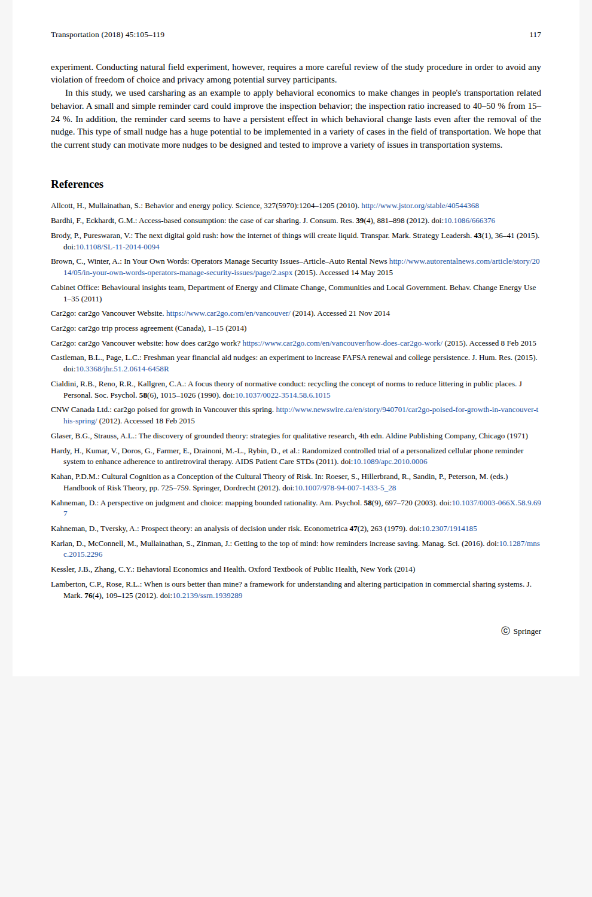Transportation (2018) 45:105–119 117
experiment. Conducting natural field experiment, however, requires a more careful review of the study procedure in order to avoid any violation of freedom of choice and privacy among potential survey participants.
In this study, we used carsharing as an example to apply behavioral economics to make changes in people's transportation related behavior. A small and simple reminder card could improve the inspection behavior; the inspection ratio increased to 40–50 % from 15–24 %. In addition, the reminder card seems to have a persistent effect in which behavioral change lasts even after the removal of the nudge. This type of small nudge has a huge potential to be implemented in a variety of cases in the field of transportation. We hope that the current study can motivate more nudges to be designed and tested to improve a variety of issues in transportation systems.
References
Allcott, H., Mullainathan, S.: Behavior and energy policy. Science, 327(5970):1204–1205 (2010). http://www.jstor.org/stable/40544368
Bardhi, F., Eckhardt, G.M.: Access-based consumption: the case of car sharing. J. Consum. Res. 39(4), 881–898 (2012). doi:10.1086/666376
Brody, P., Pureswaran, V.: The next digital gold rush: how the internet of things will create liquid. Transpar. Mark. Strategy Leadersh. 43(1), 36–41 (2015). doi:10.1108/SL-11-2014-0094
Brown, C., Winter, A.: In Your Own Words: Operators Manage Security Issues–Article–Auto Rental News http://www.autorentalnews.com/article/story/2014/05/in-your-own-words-operators-manage-security-issues/page/2.aspx (2015). Accessed 14 May 2015
Cabinet Office: Behavioural insights team, Department of Energy and Climate Change, Communities and Local Government. Behav. Change Energy Use 1–35 (2011)
Car2go: car2go Vancouver Website. https://www.car2go.com/en/vancouver/ (2014). Accessed 21 Nov 2014
Car2go: car2go trip process agreement (Canada), 1–15 (2014)
Car2go: car2go Vancouver website: how does car2go work? https://www.car2go.com/en/vancouver/how-does-car2go-work/ (2015). Accessed 8 Feb 2015
Castleman, B.L., Page, L.C.: Freshman year financial aid nudges: an experiment to increase FAFSA renewal and college persistence. J. Hum. Res. (2015). doi:10.3368/jhr.51.2.0614-6458R
Cialdini, R.B., Reno, R.R., Kallgren, C.A.: A focus theory of normative conduct: recycling the concept of norms to reduce littering in public places. J Personal. Soc. Psychol. 58(6), 1015–1026 (1990). doi:10.1037/0022-3514.58.6.1015
CNW Canada Ltd.: car2go poised for growth in Vancouver this spring. http://www.newswire.ca/en/story/940701/car2go-poised-for-growth-in-vancouver-this-spring/ (2012). Accessed 18 Feb 2015
Glaser, B.G., Strauss, A.L.: The discovery of grounded theory: strategies for qualitative research, 4th edn. Aldine Publishing Company, Chicago (1971)
Hardy, H., Kumar, V., Doros, G., Farmer, E., Drainoni, M.-L., Rybin, D., et al.: Randomized controlled trial of a personalized cellular phone reminder system to enhance adherence to antiretroviral therapy. AIDS Patient Care STDs (2011). doi:10.1089/apc.2010.0006
Kahan, P.D.M.: Cultural Cognition as a Conception of the Cultural Theory of Risk. In: Roeser, S., Hillerbrand, R., Sandin, P., Peterson, M. (eds.) Handbook of Risk Theory, pp. 725–759. Springer, Dordrecht (2012). doi:10.1007/978-94-007-1433-5_28
Kahneman, D.: A perspective on judgment and choice: mapping bounded rationality. Am. Psychol. 58(9), 697–720 (2003). doi:10.1037/0003-066X.58.9.697
Kahneman, D., Tversky, A.: Prospect theory: an analysis of decision under risk. Econometrica 47(2), 263 (1979). doi:10.2307/1914185
Karlan, D., McConnell, M., Mullainathan, S., Zinman, J.: Getting to the top of mind: how reminders increase saving. Manag. Sci. (2016). doi:10.1287/mnsc.2015.2296
Kessler, J.B., Zhang, C.Y.: Behavioral Economics and Health. Oxford Textbook of Public Health, New York (2014)
Lamberton, C.P., Rose, R.L.: When is ours better than mine? a framework for understanding and altering participation in commercial sharing systems. J. Mark. 76(4), 109–125 (2012). doi:10.2139/ssrn.1939289
ⓒ Springer